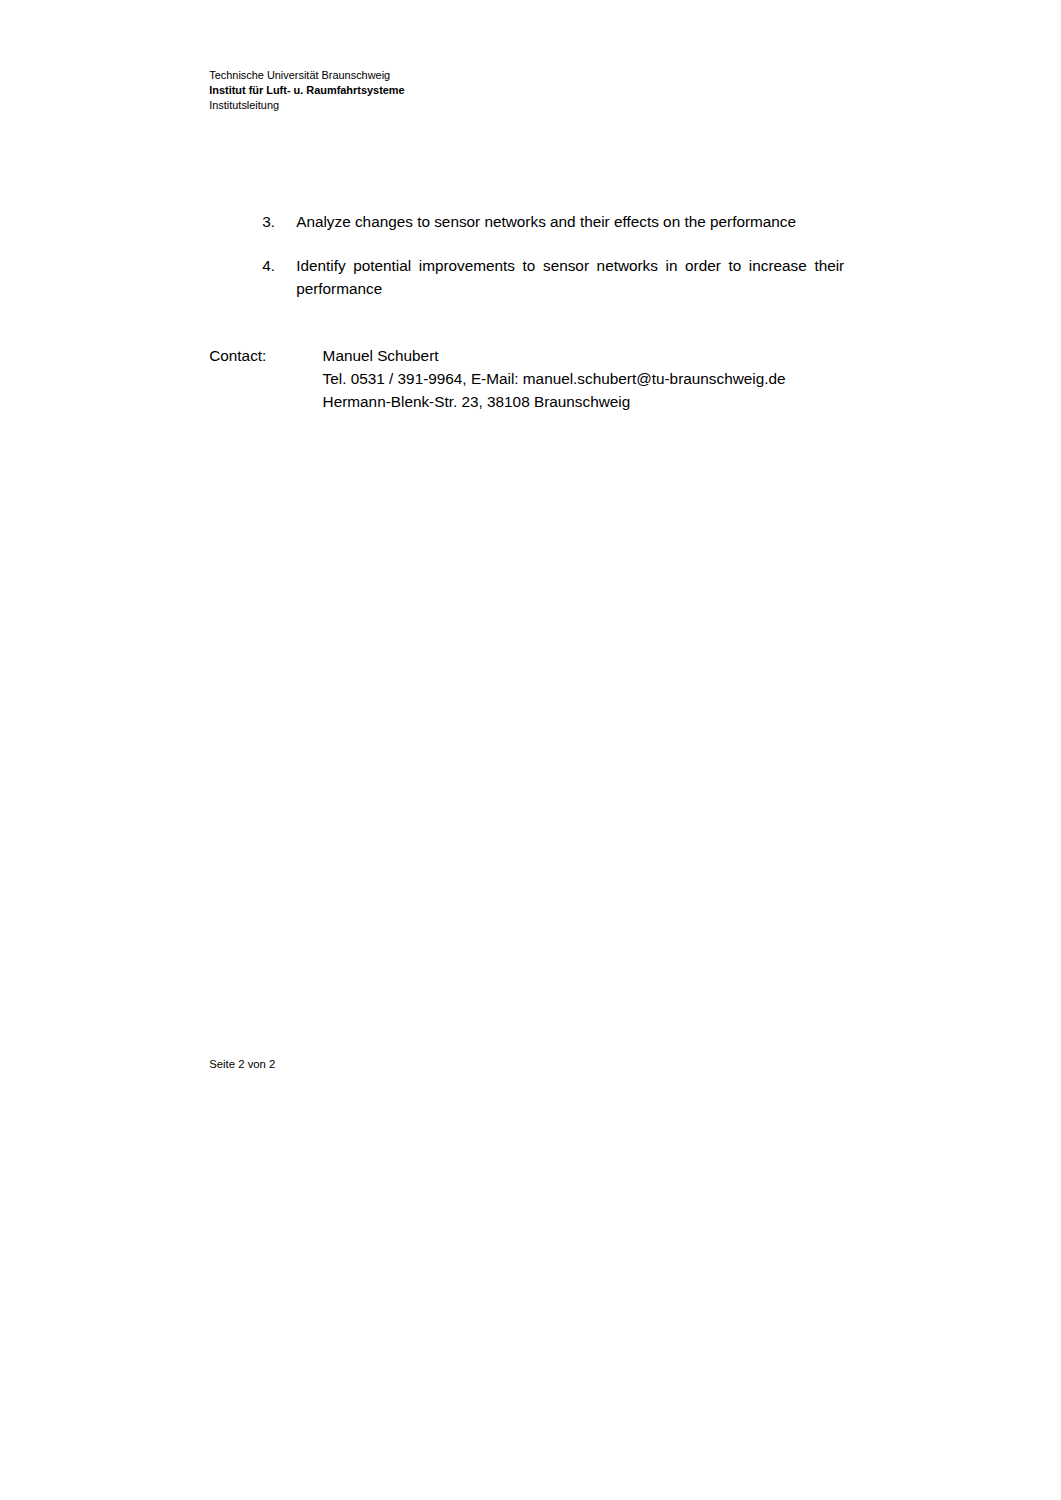Technische Universität Braunschweig
Institut für Luft- u. Raumfahrtsysteme
Institutsleitung
3. Analyze changes to sensor networks and their effects on the performance
4. Identify potential improvements to sensor networks in order to increase their performance
Contact:
Manuel Schubert
Tel. 0531 / 391-9964, E-Mail: manuel.schubert@tu-braunschweig.de
Hermann-Blenk-Str. 23, 38108 Braunschweig
Seite 2 von 2